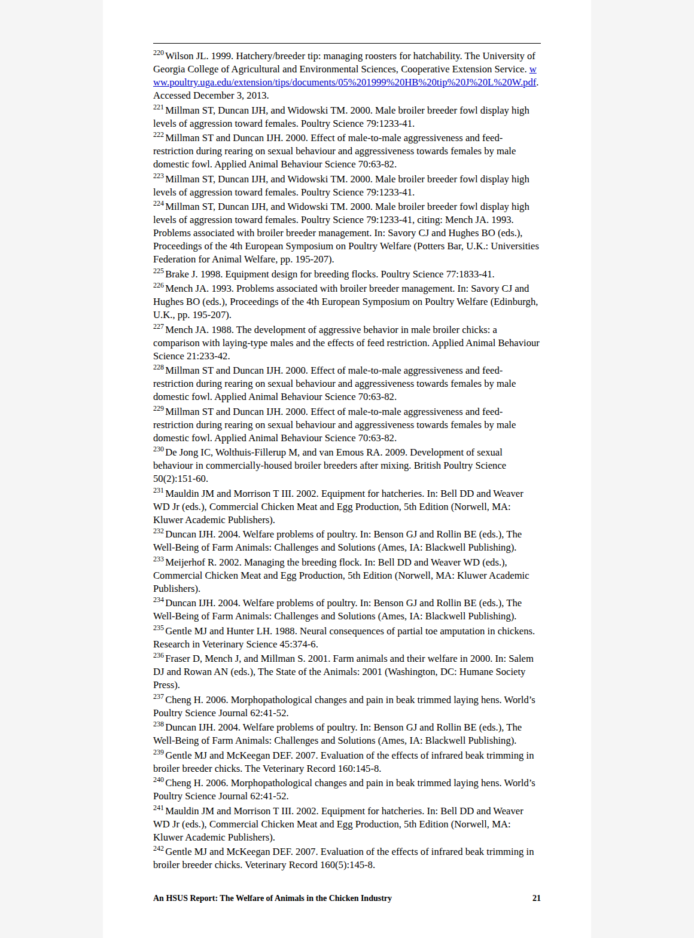220Wilson JL. 1999. Hatchery/breeder tip: managing roosters for hatchability. The University of Georgia College of Agricultural and Environmental Sciences, Cooperative Extension Service. www.poultry.uga.edu/extension/tips/documents/05%201999%20HB%20tip%20J%20L%20W.pdf. Accessed December 3, 2013.
221Millman ST, Duncan IJH, and Widowski TM. 2000. Male broiler breeder fowl display high levels of aggression toward females. Poultry Science 79:1233-41.
222Millman ST and Duncan IJH. 2000. Effect of male-to-male aggressiveness and feed-restriction during rearing on sexual behaviour and aggressiveness towards females by male domestic fowl. Applied Animal Behaviour Science 70:63-82.
223Millman ST, Duncan IJH, and Widowski TM. 2000. Male broiler breeder fowl display high levels of aggression toward females. Poultry Science 79:1233-41.
224Millman ST, Duncan IJH, and Widowski TM. 2000. Male broiler breeder fowl display high levels of aggression toward females. Poultry Science 79:1233-41, citing: Mench JA. 1993. Problems associated with broiler breeder management. In: Savory CJ and Hughes BO (eds.), Proceedings of the 4th European Symposium on Poultry Welfare (Potters Bar, U.K.: Universities Federation for Animal Welfare, pp. 195-207).
225Brake J. 1998. Equipment design for breeding flocks. Poultry Science 77:1833-41.
226Mench JA. 1993. Problems associated with broiler breeder management. In: Savory CJ and Hughes BO (eds.), Proceedings of the 4th European Symposium on Poultry Welfare (Edinburgh, U.K., pp. 195-207).
227Mench JA. 1988. The development of aggressive behavior in male broiler chicks: a comparison with laying-type males and the effects of feed restriction. Applied Animal Behaviour Science 21:233-42.
228Millman ST and Duncan IJH. 2000. Effect of male-to-male aggressiveness and feed-restriction during rearing on sexual behaviour and aggressiveness towards females by male domestic fowl. Applied Animal Behaviour Science 70:63-82.
229Millman ST and Duncan IJH. 2000. Effect of male-to-male aggressiveness and feed-restriction during rearing on sexual behaviour and aggressiveness towards females by male domestic fowl. Applied Animal Behaviour Science 70:63-82.
230De Jong IC, Wolthuis-Fillerup M, and van Emous RA. 2009. Development of sexual behaviour in commercially-housed broiler breeders after mixing. British Poultry Science 50(2):151-60.
231Mauldin JM and Morrison T III. 2002. Equipment for hatcheries. In: Bell DD and Weaver WD Jr (eds.), Commercial Chicken Meat and Egg Production, 5th Edition (Norwell, MA: Kluwer Academic Publishers).
232Duncan IJH. 2004. Welfare problems of poultry. In: Benson GJ and Rollin BE (eds.), The Well-Being of Farm Animals: Challenges and Solutions (Ames, IA: Blackwell Publishing).
233Meijerhof R. 2002. Managing the breeding flock. In: Bell DD and Weaver WD (eds.), Commercial Chicken Meat and Egg Production, 5th Edition (Norwell, MA: Kluwer Academic Publishers).
234Duncan IJH. 2004. Welfare problems of poultry. In: Benson GJ and Rollin BE (eds.), The Well-Being of Farm Animals: Challenges and Solutions (Ames, IA: Blackwell Publishing).
235Gentle MJ and Hunter LH. 1988. Neural consequences of partial toe amputation in chickens. Research in Veterinary Science 45:374-6.
236Fraser D, Mench J, and Millman S. 2001. Farm animals and their welfare in 2000. In: Salem DJ and Rowan AN (eds.), The State of the Animals: 2001 (Washington, DC: Humane Society Press).
237Cheng H. 2006. Morphopathological changes and pain in beak trimmed laying hens. World’s Poultry Science Journal 62:41-52.
238Duncan IJH. 2004. Welfare problems of poultry. In: Benson GJ and Rollin BE (eds.), The Well-Being of Farm Animals: Challenges and Solutions (Ames, IA: Blackwell Publishing).
239Gentle MJ and McKeegan DEF. 2007. Evaluation of the effects of infrared beak trimming in broiler breeder chicks. The Veterinary Record 160:145-8.
240Cheng H. 2006. Morphopathological changes and pain in beak trimmed laying hens. World’s Poultry Science Journal 62:41-52.
241Mauldin JM and Morrison T III. 2002. Equipment for hatcheries. In: Bell DD and Weaver WD Jr (eds.), Commercial Chicken Meat and Egg Production, 5th Edition (Norwell, MA: Kluwer Academic Publishers).
242Gentle MJ and McKeegan DEF. 2007. Evaluation of the effects of infrared beak trimming in broiler breeder chicks. Veterinary Record 160(5):145-8.
An HSUS Report: The Welfare of Animals in the Chicken Industry 21